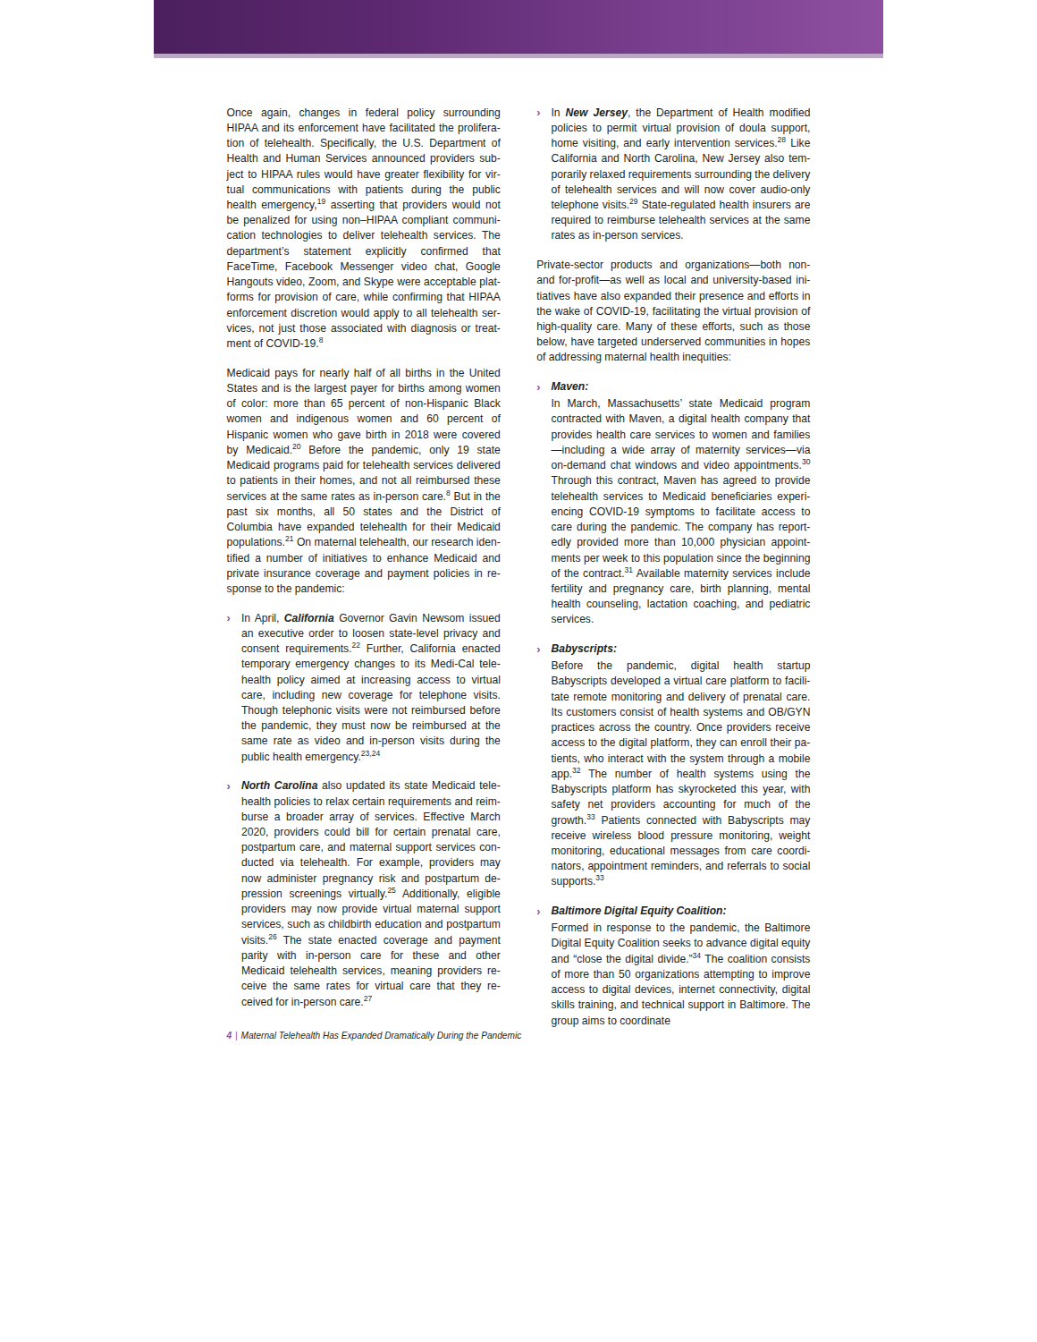Once again, changes in federal policy surrounding HIPAA and its enforcement have facilitated the proliferation of telehealth. Specifically, the U.S. Department of Health and Human Services announced providers subject to HIPAA rules would have greater flexibility for virtual communications with patients during the public health emergency,19 asserting that providers would not be penalized for using non–HIPAA compliant communication technologies to deliver telehealth services. The department’s statement explicitly confirmed that FaceTime, Facebook Messenger video chat, Google Hangouts video, Zoom, and Skype were acceptable platforms for provision of care, while confirming that HIPAA enforcement discretion would apply to all telehealth services, not just those associated with diagnosis or treatment of COVID-19.8
Medicaid pays for nearly half of all births in the United States and is the largest payer for births among women of color: more than 65 percent of non-Hispanic Black women and indigenous women and 60 percent of Hispanic women who gave birth in 2018 were covered by Medicaid.20 Before the pandemic, only 19 state Medicaid programs paid for telehealth services delivered to patients in their homes, and not all reimbursed these services at the same rates as in-person care.8 But in the past six months, all 50 states and the District of Columbia have expanded telehealth for their Medicaid populations.21 On maternal telehealth, our research identified a number of initiatives to enhance Medicaid and private insurance coverage and payment policies in response to the pandemic:
›
In April, California Governor Gavin Newsom issued an executive order to loosen state-level privacy and consent requirements.22 Further, California enacted temporary emergency changes to its Medi-Cal telehealth policy aimed at increasing access to virtual care, including new coverage for telephone visits. Though telephonic visits were not reimbursed before the pandemic, they must now be reimbursed at the same rate as video and in-person visits during the public health emergency.23,24
›
North Carolina also updated its state Medicaid telehealth policies to relax certain requirements and reimburse a broader array of services. Effective March 2020, providers could bill for certain prenatal care, postpartum care, and maternal support services conducted via telehealth. For example, providers may now administer pregnancy risk and postpartum depression screenings virtually.25 Additionally, eligible providers may now provide virtual maternal support services, such as childbirth education and postpartum visits.26 The state enacted coverage and payment parity with in-person care for these and other Medicaid telehealth services, meaning providers receive the same rates for virtual care that they received for in-person care.27
›
In New Jersey, the Department of Health modified policies to permit virtual provision of doula support, home visiting, and early intervention services.28 Like California and North Carolina, New Jersey also temporarily relaxed requirements surrounding the delivery of telehealth services and will now cover audio-only telephone visits.29 State-regulated health insurers are required to reimburse telehealth services at the same rates as in-person services.
Private-sector products and organizations—both non- and for-profit—as well as local and university-based initiatives have also expanded their presence and efforts in the wake of COVID-19, facilitating the virtual provision of high-quality care. Many of these efforts, such as those below, have targeted underserved communities in hopes of addressing maternal health inequities:
›
Maven:
In March, Massachusetts’ state Medicaid program contracted with Maven, a digital health company that provides health care services to women and families—including a wide array of maternity services—via on-demand chat windows and video appointments.30 Through this contract, Maven has agreed to provide telehealth services to Medicaid beneficiaries experiencing COVID-19 symptoms to facilitate access to care during the pandemic. The company has reportedly provided more than 10,000 physician appointments per week to this population since the beginning of the contract.31 Available maternity services include fertility and pregnancy care, birth planning, mental health counseling, lactation coaching, and pediatric services.
›
Babyscripts:
Before the pandemic, digital health startup Babyscripts developed a virtual care platform to facilitate remote monitoring and delivery of prenatal care. Its customers consist of health systems and OB/GYN practices across the country. Once providers receive access to the digital platform, they can enroll their patients, who interact with the system through a mobile app.32 The number of health systems using the Babyscripts platform has skyrocketed this year, with safety net providers accounting for much of the growth.33 Patients connected with Babyscripts may receive wireless blood pressure monitoring, weight monitoring, educational messages from care coordinators, appointment reminders, and referrals to social supports.33
›
Baltimore Digital Equity Coalition:
Formed in response to the pandemic, the Baltimore Digital Equity Coalition seeks to advance digital equity and “close the digital divide.”34 The coalition consists of more than 50 organizations attempting to improve access to digital devices, internet connectivity, digital skills training, and technical support in Baltimore. The group aims to coordinate
4|Maternal Telehealth Has Expanded Dramatically During the Pandemic